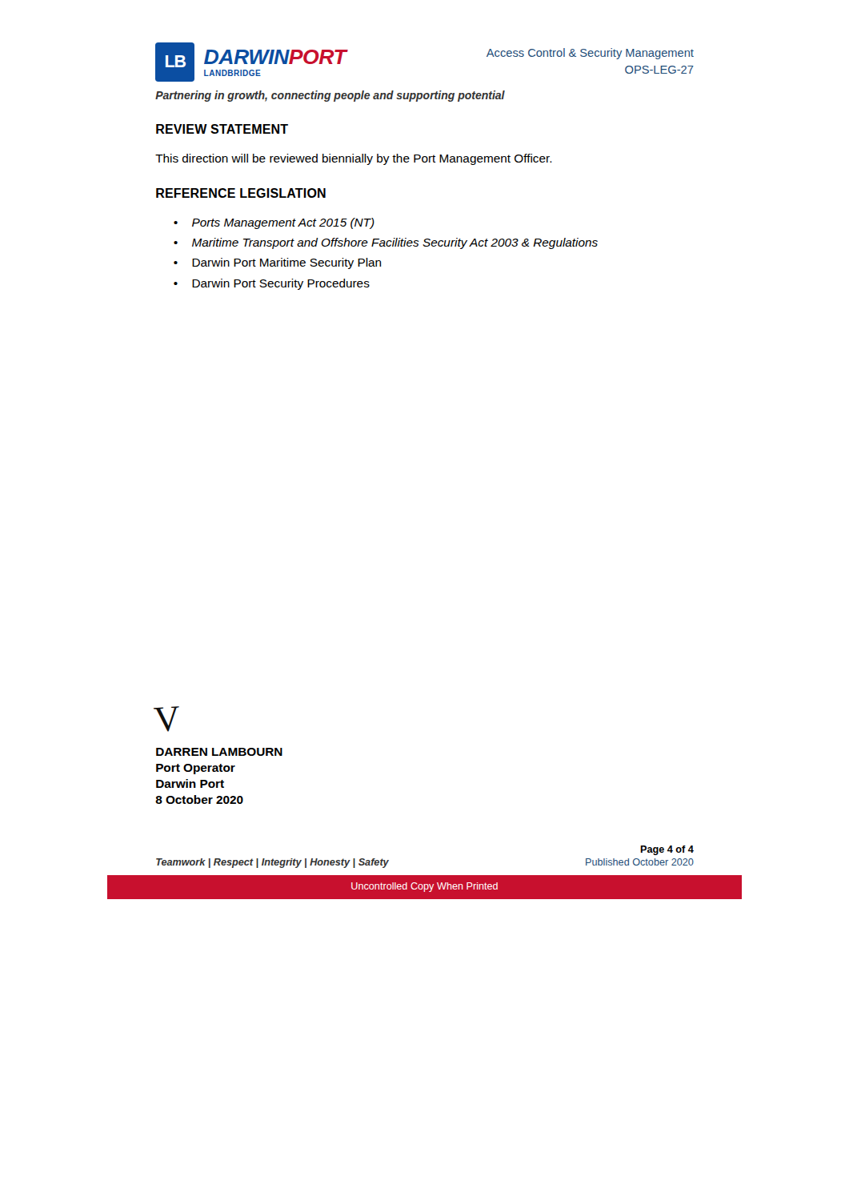LB
DARWIN PORT LANDBRIDGE
Access Control & Security Management
OPS-LEG-27
Partnering in growth, connecting people and supporting potential
REVIEW STATEMENT
This direction will be reviewed biennially by the Port Management Officer.
REFERENCE LEGISLATION
Ports Management Act 2015 (NT)
Maritime Transport and Offshore Facilities Security Act 2003 & Regulations
Darwin Port Maritime Security Plan
Darwin Port Security Procedures
V
DARREN LAMBOURN
Port Operator
Darwin Port
8 October 2020
Teamwork | Respect | Integrity | Honesty | Safety
Page 4 of 4
Published October 2020
Uncontrolled Copy When Printed